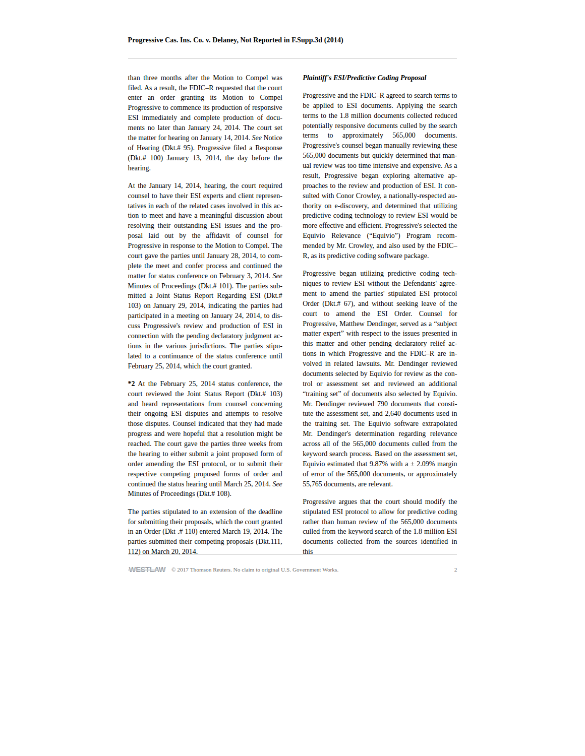Progressive Cas. Ins. Co. v. Delaney, Not Reported in F.Supp.3d (2014)
than three months after the Motion to Compel was filed. As a result, the FDIC–R requested that the court enter an order granting its Motion to Compel Progressive to commence its production of responsive ESI immediately and complete production of documents no later than January 24, 2014. The court set the matter for hearing on January 14, 2014. See Notice of Hearing (Dkt.# 95). Progressive filed a Response (Dkt.# 100) January 13, 2014, the day before the hearing.
At the January 14, 2014, hearing, the court required counsel to have their ESI experts and client representatives in each of the related cases involved in this action to meet and have a meaningful discussion about resolving their outstanding ESI issues and the proposal laid out by the affidavit of counsel for Progressive in response to the Motion to Compel. The court gave the parties until January 28, 2014, to complete the meet and confer process and continued the matter for status conference on February 3, 2014. See Minutes of Proceedings (Dkt.# 101). The parties submitted a Joint Status Report Regarding ESI (Dkt.# 103) on January 29, 2014, indicating the parties had participated in a meeting on January 24, 2014, to discuss Progressive's review and production of ESI in connection with the pending declaratory judgment actions in the various jurisdictions. The parties stipulated to a continuance of the status conference until February 25, 2014, which the court granted.
*2 At the February 25, 2014 status conference, the court reviewed the Joint Status Report (Dkt.# 103) and heard representations from counsel concerning their ongoing ESI disputes and attempts to resolve those disputes. Counsel indicated that they had made progress and were hopeful that a resolution might be reached. The court gave the parties three weeks from the hearing to either submit a joint proposed form of order amending the ESI protocol, or to submit their respective competing proposed forms of order and continued the status hearing until March 25, 2014. See Minutes of Proceedings (Dkt.# 108).
The parties stipulated to an extension of the deadline for submitting their proposals, which the court granted in an Order (Dkt .# 110) entered March 19, 2014. The parties submitted their competing proposals (Dkt.111, 112) on March 20, 2014.
Plaintiff's ESI/Predictive Coding Proposal
Progressive and the FDIC–R agreed to search terms to be applied to ESI documents. Applying the search terms to the 1.8 million documents collected reduced potentially responsive documents culled by the search terms to approximately 565,000 documents. Progressive's counsel began manually reviewing these 565,000 documents but quickly determined that manual review was too time intensive and expensive. As a result, Progressive began exploring alternative approaches to the review and production of ESI. It consulted with Conor Crowley, a nationally-respected authority on e-discovery, and determined that utilizing predictive coding technology to review ESI would be more effective and efficient. Progressive's selected the Equivio Relevance (“Equivio”) Program recommended by Mr. Crowley, and also used by the FDIC–R, as its predictive coding software package.
Progressive began utilizing predictive coding techniques to review ESI without the Defendants' agreement to amend the parties' stipulated ESI protocol Order (Dkt.# 67), and without seeking leave of the court to amend the ESI Order. Counsel for Progressive, Matthew Dendinger, served as a “subject matter expert” with respect to the issues presented in this matter and other pending declaratory relief actions in which Progressive and the FDIC–R are involved in related lawsuits. Mr. Dendinger reviewed documents selected by Equivio for review as the control or assessment set and reviewed an additional “training set” of documents also selected by Equivio. Mr. Dendinger reviewed 790 documents that constitute the assessment set, and 2,640 documents used in the training set. The Equivio software extrapolated Mr. Dendinger's determination regarding relevance across all of the 565,000 documents culled from the keyword search process. Based on the assessment set, Equivio estimated that 9.87% with a ± 2.09% margin of error of the 565,000 documents, or approximately 55,765 documents, are relevant.
Progressive argues that the court should modify the stipulated ESI protocol to allow for predictive coding rather than human review of the 565,000 documents culled from the keyword search of the 1.8 million ESI documents collected from the sources identified in this
WESTLAW © 2017 Thomson Reuters. No claim to original U.S. Government Works. 2